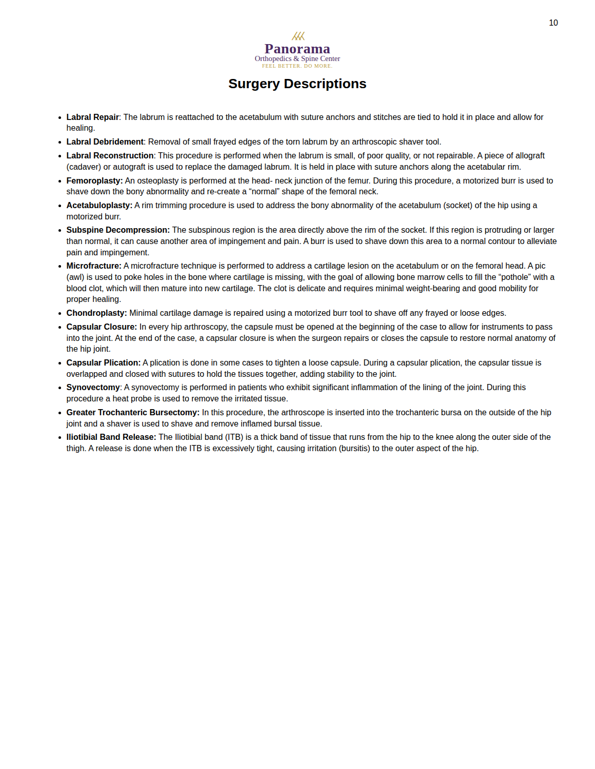10
⁁⁁⁁ Panorama Orthopedics & Spine Center FEEL BETTER. DO MORE.
Surgery Descriptions
Labral Repair: The labrum is reattached to the acetabulum with suture anchors and stitches are tied to hold it in place and allow for healing.
Labral Debridement: Removal of small frayed edges of the torn labrum by an arthroscopic shaver tool.
Labral Reconstruction: This procedure is performed when the labrum is small, of poor quality, or not repairable. A piece of allograft (cadaver) or autograft is used to replace the damaged labrum. It is held in place with suture anchors along the acetabular rim.
Femoroplasty: An osteoplasty is performed at the head- neck junction of the femur. During this procedure, a motorized burr is used to shave down the bony abnormality and re-create a “normal” shape of the femoral neck.
Acetabuloplasty: A rim trimming procedure is used to address the bony abnormality of the acetabulum (socket) of the hip using a motorized burr.
Subspine Decompression: The subspinous region is the area directly above the rim of the socket. If this region is protruding or larger than normal, it can cause another area of impingement and pain. A burr is used to shave down this area to a normal contour to alleviate pain and impingement.
Microfracture: A microfracture technique is performed to address a cartilage lesion on the acetabulum or on the femoral head. A pic (awl) is used to poke holes in the bone where cartilage is missing, with the goal of allowing bone marrow cells to fill the “pothole” with a blood clot, which will then mature into new cartilage. The clot is delicate and requires minimal weight-bearing and good mobility for proper healing.
Chondroplasty: Minimal cartilage damage is repaired using a motorized burr tool to shave off any frayed or loose edges.
Capsular Closure: In every hip arthroscopy, the capsule must be opened at the beginning of the case to allow for instruments to pass into the joint. At the end of the case, a capsular closure is when the surgeon repairs or closes the capsule to restore normal anatomy of the hip joint.
Capsular Plication: A plication is done in some cases to tighten a loose capsule. During a capsular plication, the capsular tissue is overlapped and closed with sutures to hold the tissues together, adding stability to the joint.
Synovectomy: A synovectomy is performed in patients who exhibit significant inflammation of the lining of the joint. During this procedure a heat probe is used to remove the irritated tissue.
Greater Trochanteric Bursectomy: In this procedure, the arthroscope is inserted into the trochanteric bursa on the outside of the hip joint and a shaver is used to shave and remove inflamed bursal tissue.
Iliotibial Band Release: The Iliotibial band (ITB) is a thick band of tissue that runs from the hip to the knee along the outer side of the thigh. A release is done when the ITB is excessively tight, causing irritation (bursitis) to the outer aspect of the hip.